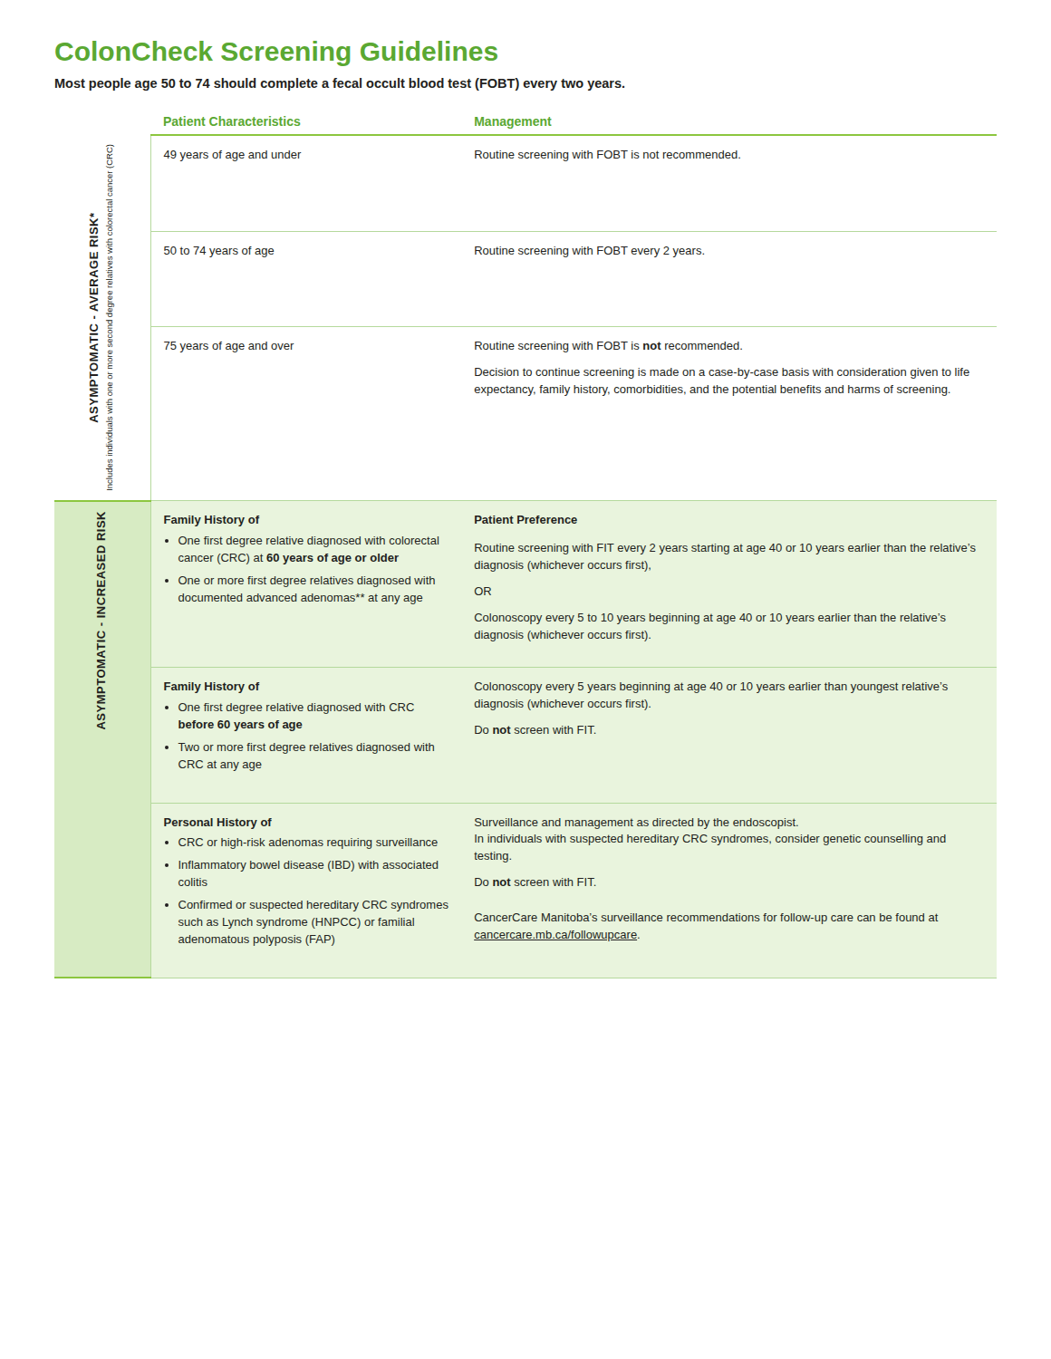ColonCheck Screening Guidelines
Most people age 50 to 74 should complete a fecal occult blood test (FOBT) every two years.
| | Patient Characteristics | Management |
| --- | --- | --- |
| ASYMPTOMATIC - AVERAGE RISK* Includes individuals with one or more second degree relatives with colorectal cancer (CRC) | 49 years of age and under | Routine screening with FOBT is not recommended. |
| 50 to 74 years of age | Routine screening with FOBT every 2 years. |
| 75 years of age and over | Routine screening with FOBT is not recommended. Decision to continue screening is made on a case-by-case basis with consideration given to life expectancy, family history, comorbidities, and the potential benefits and harms of screening. |
| ASYMPTOMATIC - INCREASED RISK | Family History of One first degree relative diagnosed with colorectal cancer (CRC) at 60 years of age or older One or more first degree relatives diagnosed with documented advanced adenomas** at any age | Patient Preference Routine screening with FIT every 2 years starting at age 40 or 10 years earlier than the relative’s diagnosis (whichever occurs first), OR Colonoscopy every 5 to 10 years beginning at age 40 or 10 years earlier than the relative’s diagnosis (whichever occurs first). |
| Family History of One first degree relative diagnosed with CRC before 60 years of age Two or more first degree relatives diagnosed with CRC at any age | Colonoscopy every 5 years beginning at age 40 or 10 years earlier than youngest relative’s diagnosis (whichever occurs first). Do not screen with FIT. |
| Personal History of CRC or high-risk adenomas requiring surveillance Inflammatory bowel disease (IBD) with associated colitis Confirmed or suspected hereditary CRC syndromes such as Lynch syndrome (HNPCC) or familial adenomatous polyposis (FAP) | Surveillance and management as directed by the endoscopist. In individuals with suspected hereditary CRC syndromes, consider genetic counselling and testing. Do not screen with FIT. CancerCare Manitoba’s surveillance recommendations for follow-up care can be found at cancercare.mb.ca/followupcare . |